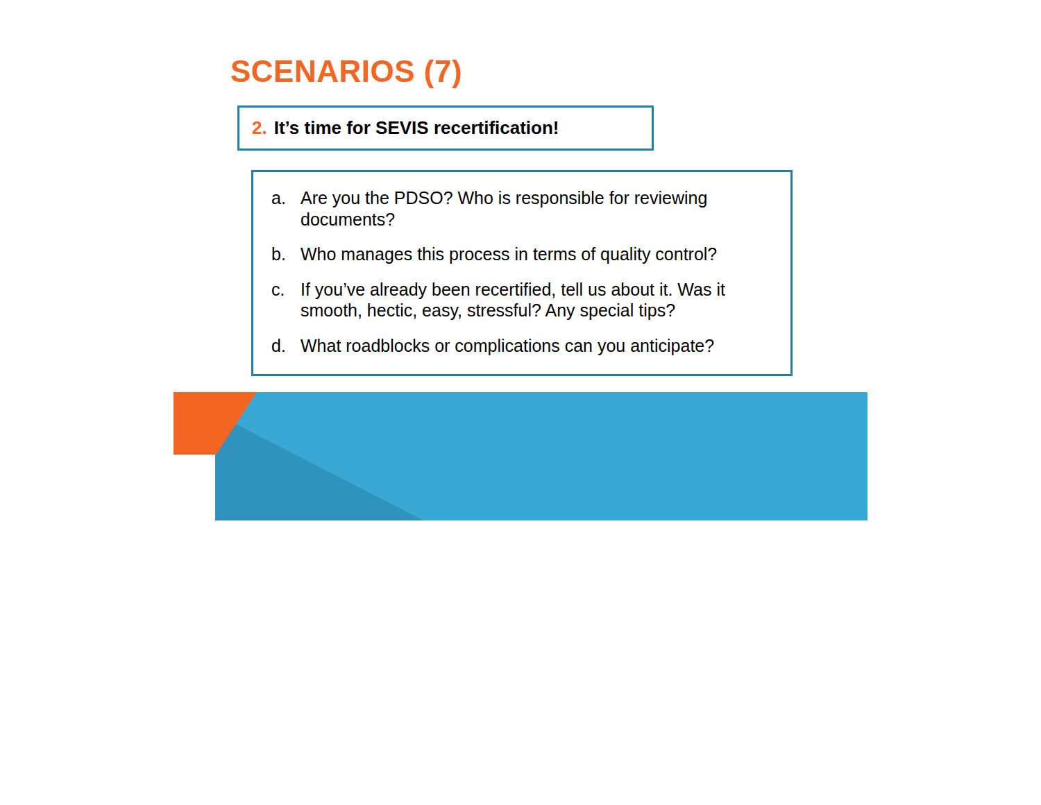SCENARIOS (7)
2. It’s time for SEVIS recertification!
a. Are you the PDSO? Who is responsible for reviewing documents?
b. Who manages this process in terms of quality control?
c. If you’ve already been recertified, tell us about it. Was it smooth, hectic, easy, stressful? Any special tips?
d. What roadblocks or complications can you anticipate?